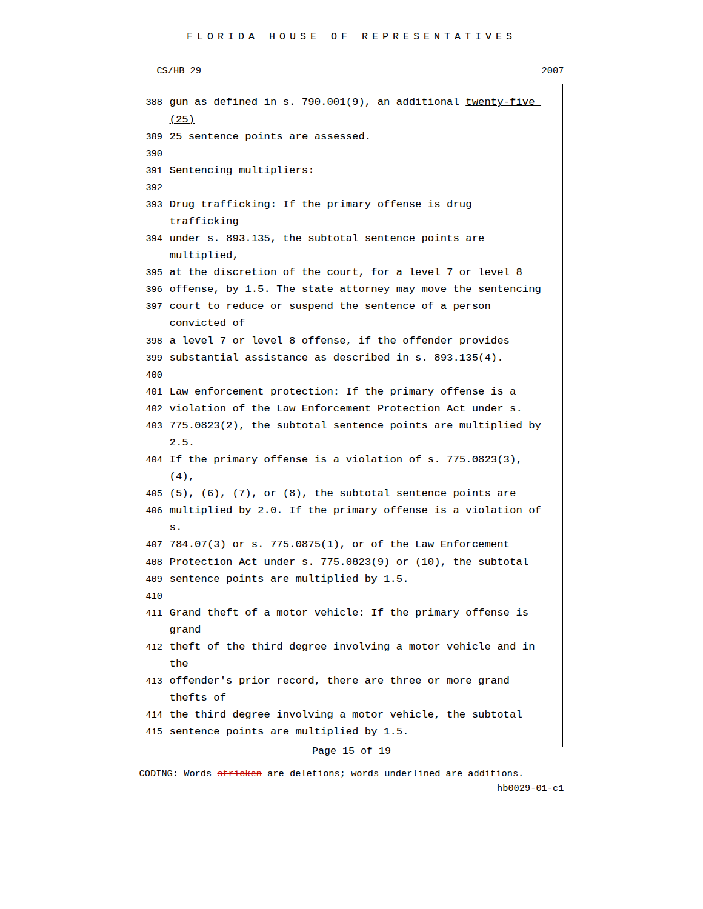FLORIDA HOUSE OF REPRESENTATIVES
CS/HB 29 2007
gun as defined in s. 790.001(9), an additional twenty-five (25)
25 sentence points are assessed.
Sentencing multipliers:
Drug trafficking: If the primary offense is drug trafficking
under s. 893.135, the subtotal sentence points are multiplied,
at the discretion of the court, for a level 7 or level 8
offense, by 1.5. The state attorney may move the sentencing
court to reduce or suspend the sentence of a person convicted of
a level 7 or level 8 offense, if the offender provides
substantial assistance as described in s. 893.135(4).
Law enforcement protection: If the primary offense is a
violation of the Law Enforcement Protection Act under s.
775.0823(2), the subtotal sentence points are multiplied by 2.5.
If the primary offense is a violation of s. 775.0823(3), (4),
(5), (6), (7), or (8), the subtotal sentence points are
multiplied by 2.0. If the primary offense is a violation of s.
784.07(3) or s. 775.0875(1), or of the Law Enforcement
Protection Act under s. 775.0823(9) or (10), the subtotal
sentence points are multiplied by 1.5.
Grand theft of a motor vehicle: If the primary offense is grand
theft of the third degree involving a motor vehicle and in the
offender's prior record, there are three or more grand thefts of
the third degree involving a motor vehicle, the subtotal
sentence points are multiplied by 1.5.
Page 15 of 19
CODING: Words stricken are deletions; words underlined are additions.
hb0029-01-c1